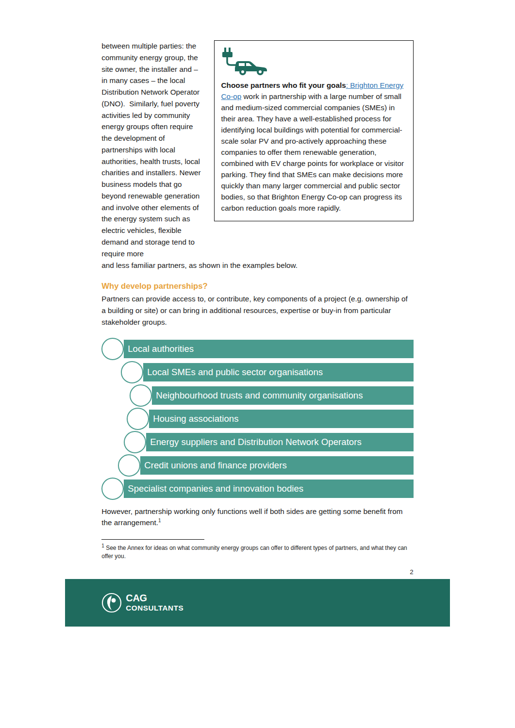between multiple parties: the community energy group, the site owner, the installer and – in many cases – the local Distribution Network Operator (DNO). Similarly, fuel poverty activities led by community energy groups often require the development of partnerships with local authorities, health trusts, local charities and installers. Newer business models that go beyond renewable generation and involve other elements of the energy system such as electric vehicles, flexible demand and storage tend to require more
Choose partners who fit your goals: Brighton Energy Co-op work in partnership with a large number of small and medium-sized commercial companies (SMEs) in their area. They have a well-established process for identifying local buildings with potential for commercial-scale solar PV and pro-actively approaching these companies to offer them renewable generation, combined with EV charge points for workplace or visitor parking. They find that SMEs can make decisions more quickly than many larger commercial and public sector bodies, so that Brighton Energy Co-op can progress its carbon reduction goals more rapidly.
and less familiar partners, as shown in the examples below.
Why develop partnerships?
Partners can provide access to, or contribute, key components of a project (e.g. ownership of a building or site) or can bring in additional resources, expertise or buy-in from particular stakeholder groups.
Local authorities
Local SMEs and public sector organisations
Neighbourhood trusts and community organisations
Housing associations
Energy suppliers and Distribution Network Operators
Credit unions and finance providers
Specialist companies and innovation bodies
However, partnership working only functions well if both sides are getting some benefit from the arrangement.1
1 See the Annex for ideas on what community energy groups can offer to different types of partners, and what they can offer you.
2
CAG
CONSULTANTS